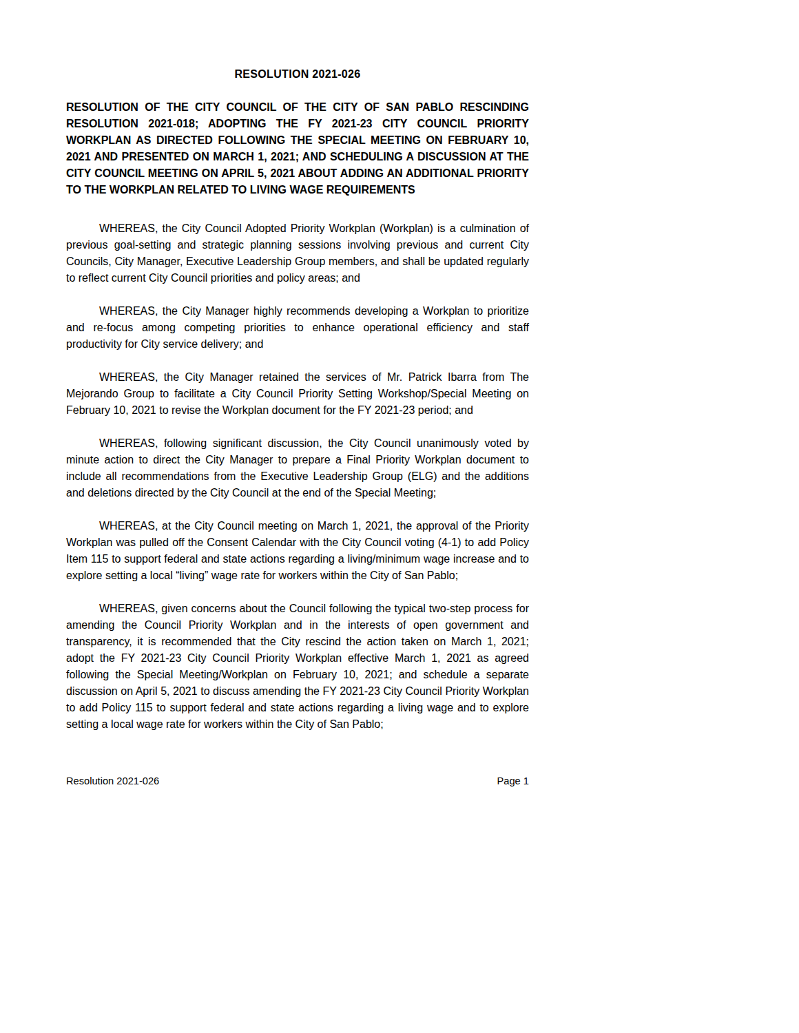RESOLUTION 2021-026
RESOLUTION OF THE CITY COUNCIL OF THE CITY OF SAN PABLO RESCINDING RESOLUTION 2021-018; ADOPTING THE FY 2021-23 CITY COUNCIL PRIORITY WORKPLAN AS DIRECTED FOLLOWING THE SPECIAL MEETING ON FEBRUARY 10, 2021 AND PRESENTED ON MARCH 1, 2021; AND SCHEDULING A DISCUSSION AT THE CITY COUNCIL MEETING ON APRIL 5, 2021 ABOUT ADDING AN ADDITIONAL PRIORITY TO THE WORKPLAN RELATED TO LIVING WAGE REQUIREMENTS
WHEREAS, the City Council Adopted Priority Workplan (Workplan) is a culmination of previous goal-setting and strategic planning sessions involving previous and current City Councils, City Manager, Executive Leadership Group members, and shall be updated regularly to reflect current City Council priorities and policy areas; and
WHEREAS, the City Manager highly recommends developing a Workplan to prioritize and re-focus among competing priorities to enhance operational efficiency and staff productivity for City service delivery; and
WHEREAS, the City Manager retained the services of Mr. Patrick Ibarra from The Mejorando Group to facilitate a City Council Priority Setting Workshop/Special Meeting on February 10, 2021 to revise the Workplan document for the FY 2021-23 period; and
WHEREAS, following significant discussion, the City Council unanimously voted by minute action to direct the City Manager to prepare a Final Priority Workplan document to include all recommendations from the Executive Leadership Group (ELG) and the additions and deletions directed by the City Council at the end of the Special Meeting;
WHEREAS, at the City Council meeting on March 1, 2021, the approval of the Priority Workplan was pulled off the Consent Calendar with the City Council voting (4-1) to add Policy Item 115 to support federal and state actions regarding a living/minimum wage increase and to explore setting a local “living” wage rate for workers within the City of San Pablo;
WHEREAS, given concerns about the Council following the typical two-step process for amending the Council Priority Workplan and in the interests of open government and transparency, it is recommended that the City rescind the action taken on March 1, 2021; adopt the FY 2021-23 City Council Priority Workplan effective March 1, 2021 as agreed following the Special Meeting/Workplan on February 10, 2021; and schedule a separate discussion on April 5, 2021 to discuss amending the FY 2021-23 City Council Priority Workplan to add Policy 115 to support federal and state actions regarding a living wage and to explore setting a local wage rate for workers within the City of San Pablo;
Resolution 2021-026 Page 1